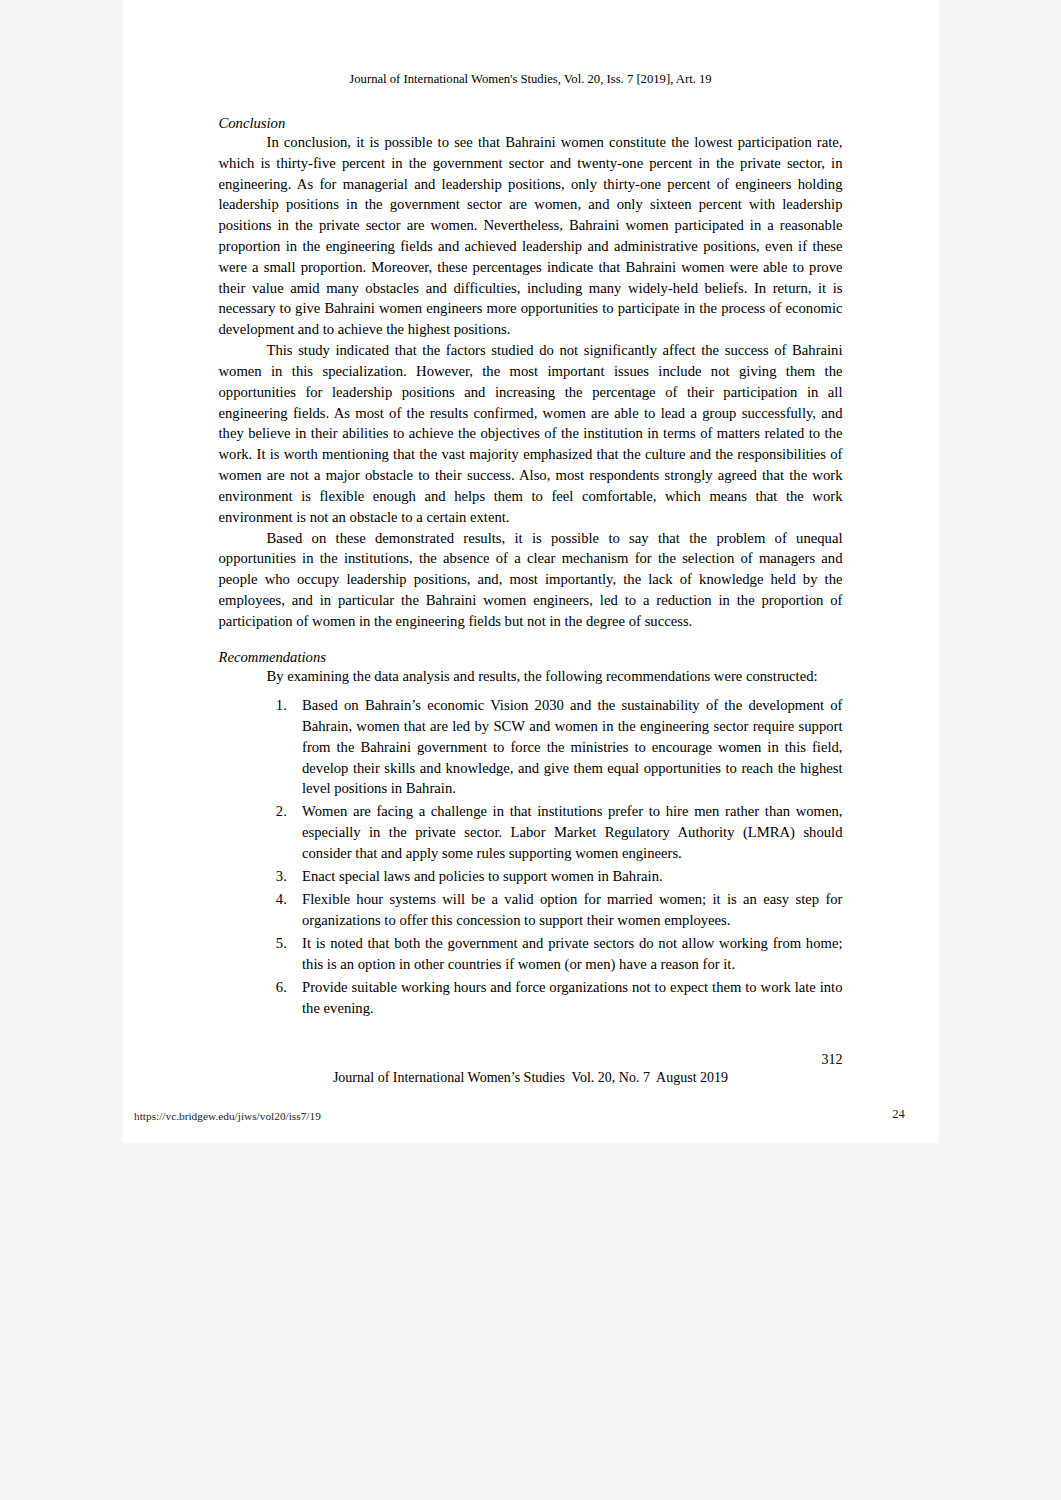Journal of International Women's Studies, Vol. 20, Iss. 7 [2019], Art. 19
Conclusion
In conclusion, it is possible to see that Bahraini women constitute the lowest participation rate, which is thirty-five percent in the government sector and twenty-one percent in the private sector, in engineering. As for managerial and leadership positions, only thirty-one percent of engineers holding leadership positions in the government sector are women, and only sixteen percent with leadership positions in the private sector are women. Nevertheless, Bahraini women participated in a reasonable proportion in the engineering fields and achieved leadership and administrative positions, even if these were a small proportion. Moreover, these percentages indicate that Bahraini women were able to prove their value amid many obstacles and difficulties, including many widely-held beliefs. In return, it is necessary to give Bahraini women engineers more opportunities to participate in the process of economic development and to achieve the highest positions.
This study indicated that the factors studied do not significantly affect the success of Bahraini women in this specialization. However, the most important issues include not giving them the opportunities for leadership positions and increasing the percentage of their participation in all engineering fields. As most of the results confirmed, women are able to lead a group successfully, and they believe in their abilities to achieve the objectives of the institution in terms of matters related to the work. It is worth mentioning that the vast majority emphasized that the culture and the responsibilities of women are not a major obstacle to their success. Also, most respondents strongly agreed that the work environment is flexible enough and helps them to feel comfortable, which means that the work environment is not an obstacle to a certain extent.
Based on these demonstrated results, it is possible to say that the problem of unequal opportunities in the institutions, the absence of a clear mechanism for the selection of managers and people who occupy leadership positions, and, most importantly, the lack of knowledge held by the employees, and in particular the Bahraini women engineers, led to a reduction in the proportion of participation of women in the engineering fields but not in the degree of success.
Recommendations
By examining the data analysis and results, the following recommendations were constructed:
Based on Bahrain’s economic Vision 2030 and the sustainability of the development of Bahrain, women that are led by SCW and women in the engineering sector require support from the Bahraini government to force the ministries to encourage women in this field, develop their skills and knowledge, and give them equal opportunities to reach the highest level positions in Bahrain.
Women are facing a challenge in that institutions prefer to hire men rather than women, especially in the private sector. Labor Market Regulatory Authority (LMRA) should consider that and apply some rules supporting women engineers.
Enact special laws and policies to support women in Bahrain.
Flexible hour systems will be a valid option for married women; it is an easy step for organizations to offer this concession to support their women employees.
It is noted that both the government and private sectors do not allow working from home; this is an option in other countries if women (or men) have a reason for it.
Provide suitable working hours and force organizations not to expect them to work late into the evening.
312
Journal of International Women’s Studies Vol. 20, No. 7 August 2019
https://vc.bridgew.edu/jiws/vol20/iss7/19
24